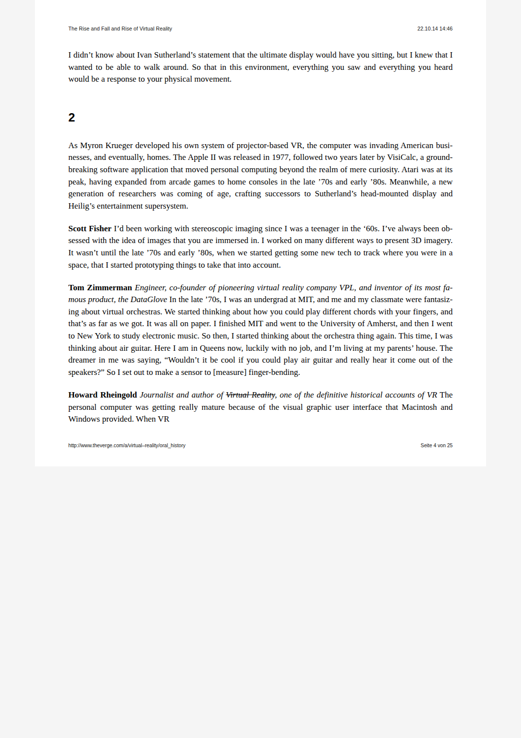The Rise and Fall and Rise of Virtual Reality 22.10.14 14:46
I didn’t know about Ivan Sutherland’s statement that the ultimate display would have you sitting, but I knew that I wanted to be able to walk around. So that in this environment, everything you saw and everything you heard would be a response to your physical movement.
2
As Myron Krueger developed his own system of projector-based VR, the computer was invading American businesses, and eventually, homes. The Apple II was released in 1977, followed two years later by VisiCalc, a groundbreaking software application that moved personal computing beyond the realm of mere curiosity. Atari was at its peak, having expanded from arcade games to home consoles in the late ’70s and early ’80s. Meanwhile, a new generation of researchers was coming of age, crafting successors to Sutherland’s head-mounted display and Heilig’s entertainment supersystem.
Scott Fisher I’d been working with stereoscopic imaging since I was a teenager in the ‘60s. I’ve always been obsessed with the idea of images that you are immersed in. I worked on many different ways to present 3D imagery. It wasn’t until the late ’70s and early ’80s, when we started getting some new tech to track where you were in a space, that I started prototyping things to take that into account.
Tom Zimmerman Engineer, co-founder of pioneering virtual reality company VPL, and inventor of its most famous product, the DataGlove In the late ’70s, I was an undergrad at MIT, and me and my classmate were fantasizing about virtual orchestras. We started thinking about how you could play different chords with your fingers, and that’s as far as we got. It was all on paper. I finished MIT and went to the University of Amherst, and then I went to New York to study electronic music. So then, I started thinking about the orchestra thing again. This time, I was thinking about air guitar. Here I am in Queens now, luckily with no job, and I’m living at my parents’ house. The dreamer in me was saying, “Wouldn’t it be cool if you could play air guitar and really hear it come out of the speakers?” So I set out to make a sensor to [measure] finger-bending.
Howard Rheingold Journalist and author of Virtual Reality, one of the definitive historical accounts of VR The personal computer was getting really mature because of the visual graphic user interface that Macintosh and Windows provided. When VR
http://www.theverge.com/a/virtual–reality/oral_history Seite 4 von 25